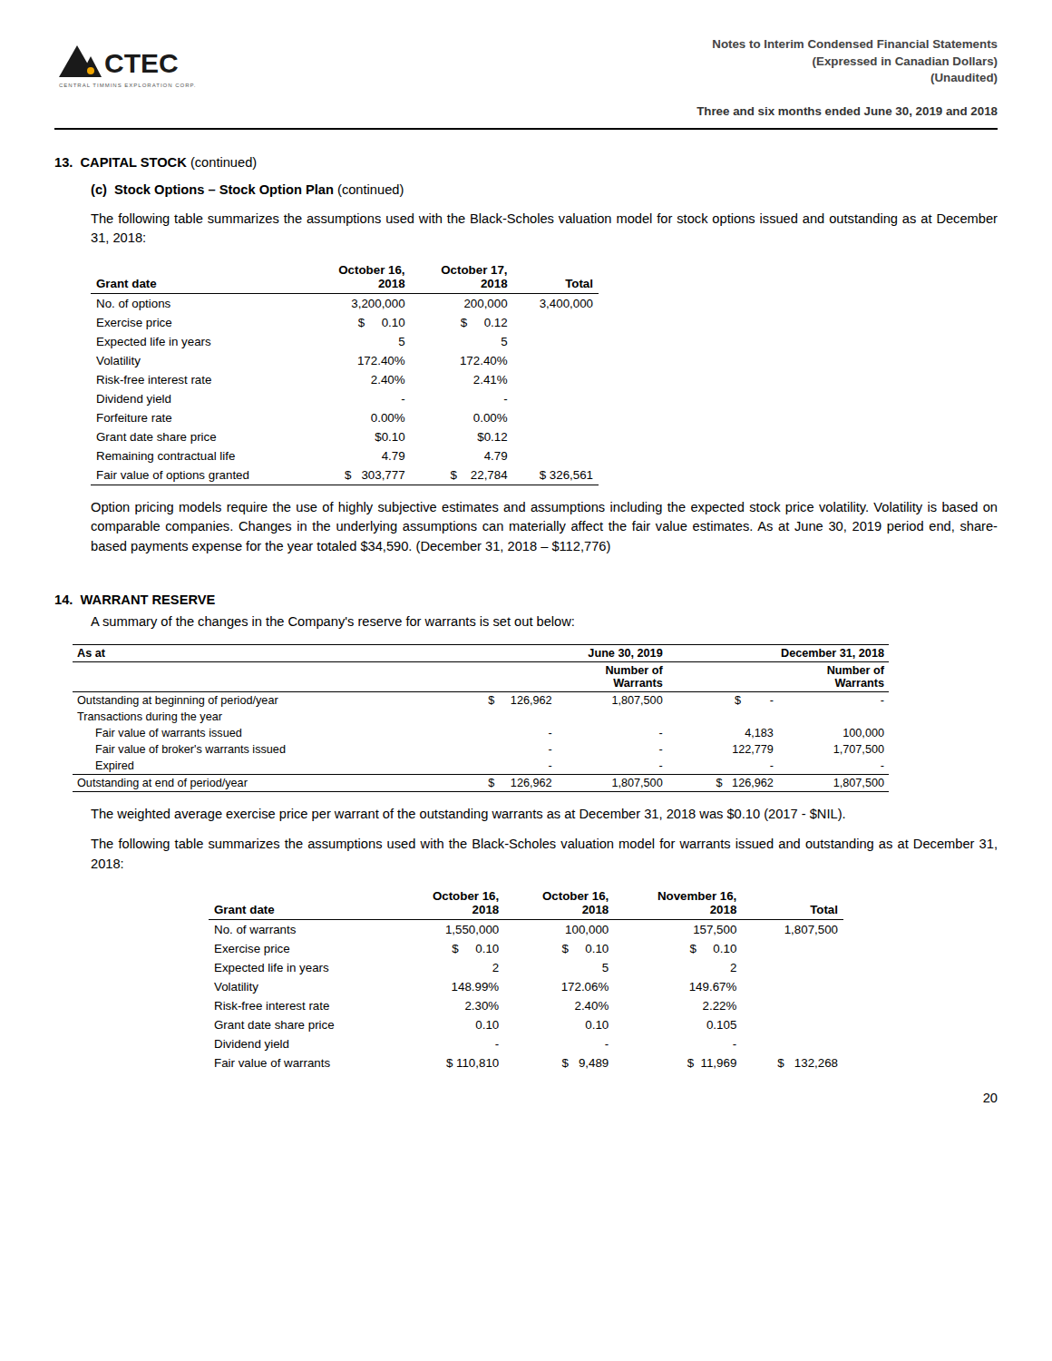CTEC CENTRAL TIMMINS EXPLORATION CORP.
Notes to Interim Condensed Financial Statements
(Expressed in Canadian Dollars)
(Unaudited)
Three and six months ended June 30, 2019 and 2018
13. CAPITAL STOCK (continued)
(c) Stock Options – Stock Option Plan (continued)
The following table summarizes the assumptions used with the Black-Scholes valuation model for stock options issued and outstanding as at December 31, 2018:
| Grant date | October 16, 2018 | October 17, 2018 | Total |
| --- | --- | --- | --- |
| No. of options | 3,200,000 | 200,000 | 3,400,000 |
| Exercise price | $ 0.10 | $ 0.12 | |
| Expected life in years | 5 | 5 | |
| Volatility | 172.40% | 172.40% | |
| Risk-free interest rate | 2.40% | 2.41% | |
| Dividend yield | - | - | |
| Forfeiture rate | 0.00% | 0.00% | |
| Grant date share price | $0.10 | $0.12 | |
| Remaining contractual life | 4.79 | 4.79 | |
| Fair value of options granted | $ 303,777 | $ 22,784 | $ 326,561 |
Option pricing models require the use of highly subjective estimates and assumptions including the expected stock price volatility. Volatility is based on comparable companies. Changes in the underlying assumptions can materially affect the fair value estimates. As at June 30, 2019 period end, share-based payments expense for the year totaled $34,590. (December 31, 2018 – $112,776)
14. WARRANT RESERVE
A summary of the changes in the Company's reserve for warrants is set out below:
| As at | June 30, 2019 | December 31, 2018 |
| --- | --- | --- |
| | | Number of Warrants | | Number of Warrants |
| Outstanding at beginning of period/year | $ 126,962 | 1,807,500 | $ - | - |
| Transactions during the year | | | | |
| Fair value of warrants issued | - | - | 4,183 | 100,000 |
| Fair value of broker's warrants issued | - | - | 122,779 | 1,707,500 |
| Expired | - | - | - | - |
| Outstanding at end of period/year | $ 126,962 | 1,807,500 | $ 126,962 | 1,807,500 |
The weighted average exercise price per warrant of the outstanding warrants as at December 31, 2018 was $0.10 (2017 - $NIL).
The following table summarizes the assumptions used with the Black-Scholes valuation model for warrants issued and outstanding as at December 31, 2018:
| Grant date | October 16, 2018 | October 16, 2018 | November 16, 2018 | Total |
| --- | --- | --- | --- | --- |
| No. of warrants | 1,550,000 | 100,000 | 157,500 | 1,807,500 |
| Exercise price | $ 0.10 | $ 0.10 | $ 0.10 | |
| Expected life in years | 2 | 5 | 2 | |
| Volatility | 148.99% | 172.06% | 149.67% | |
| Risk-free interest rate | 2.30% | 2.40% | 2.22% | |
| Grant date share price | 0.10 | 0.10 | 0.105 | |
| Dividend yield | - | - | - | |
| Fair value of warrants | $ 110,810 | $ 9,489 | $ 11,969 | $ 132,268 |
20